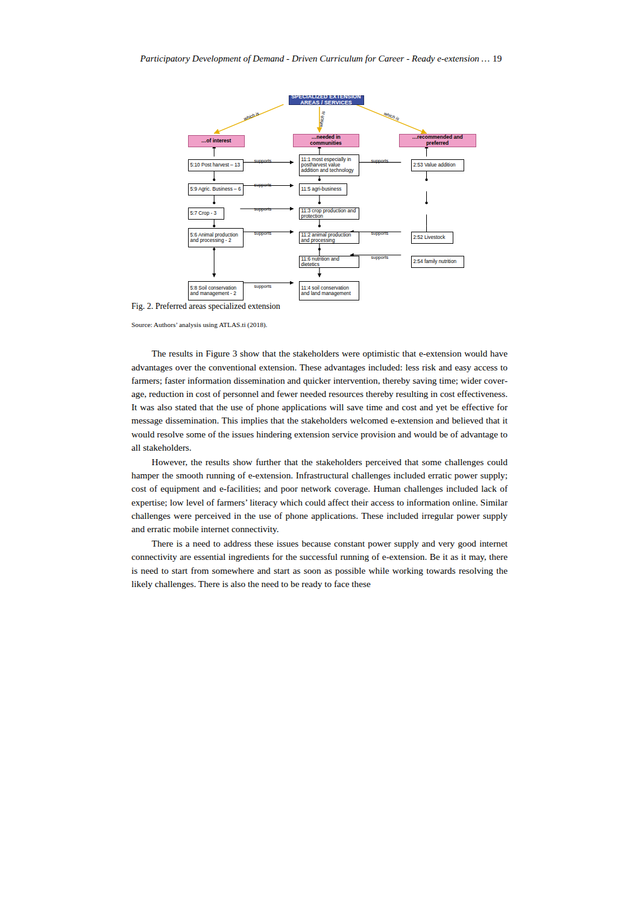Participatory Development of Demand - Driven Curriculum for Career - Ready e-extension … 19
SPECIALIZED EXTENSION AREAS / SERVICES
which is
which is
which is
…of interest
…needed in communities
…recommended and preferred
5:10 Post harvest – 13
5:9 Agric. Business – 6
5:7 Crop - 3
5:6 Animal production and processing - 2
5:8 Soil conservation and management - 2
11:1 most especially in postharvest value addition and technology
11:5 agri-business
11:3 crop production and protection
11:2 animal production and processing
11:6 nutrition and dietetics
11:4 soil conservation and land management
2:53 Value addition
2:52 Livestock
2:54 family nutrition
supports
supports
supports
supports
supports
supports
supports
supports
Fig. 2. Preferred areas specialized extension
Source: Authors’ analysis using ATLAS.ti (2018).
The results in Figure 3 show that the stakeholders were optimistic that e-extension would have advantages over the conventional extension. These advantages included: less risk and easy access to farmers; faster information dissemination and quicker intervention, thereby saving time; wider coverage, reduction in cost of personnel and fewer needed resources thereby resulting in cost effectiveness. It was also stated that the use of phone applications will save time and cost and yet be effective for message dissemination. This implies that the stakeholders welcomed e-extension and believed that it would resolve some of the issues hindering extension service provision and would be of advantage to all stakeholders.
However, the results show further that the stakeholders perceived that some challenges could hamper the smooth running of e-extension. Infrastructural challenges included erratic power supply; cost of equipment and e-facilities; and poor network coverage. Human challenges included lack of expertise; low level of farmers’ literacy which could affect their access to information online. Similar challenges were perceived in the use of phone applications. These included irregular power supply and erratic mobile internet connectivity.
There is a need to address these issues because constant power supply and very good internet connectivity are essential ingredients for the successful running of e-extension. Be it as it may, there is need to start from somewhere and start as soon as possible while working towards resolving the likely challenges. There is also the need to be ready to face these